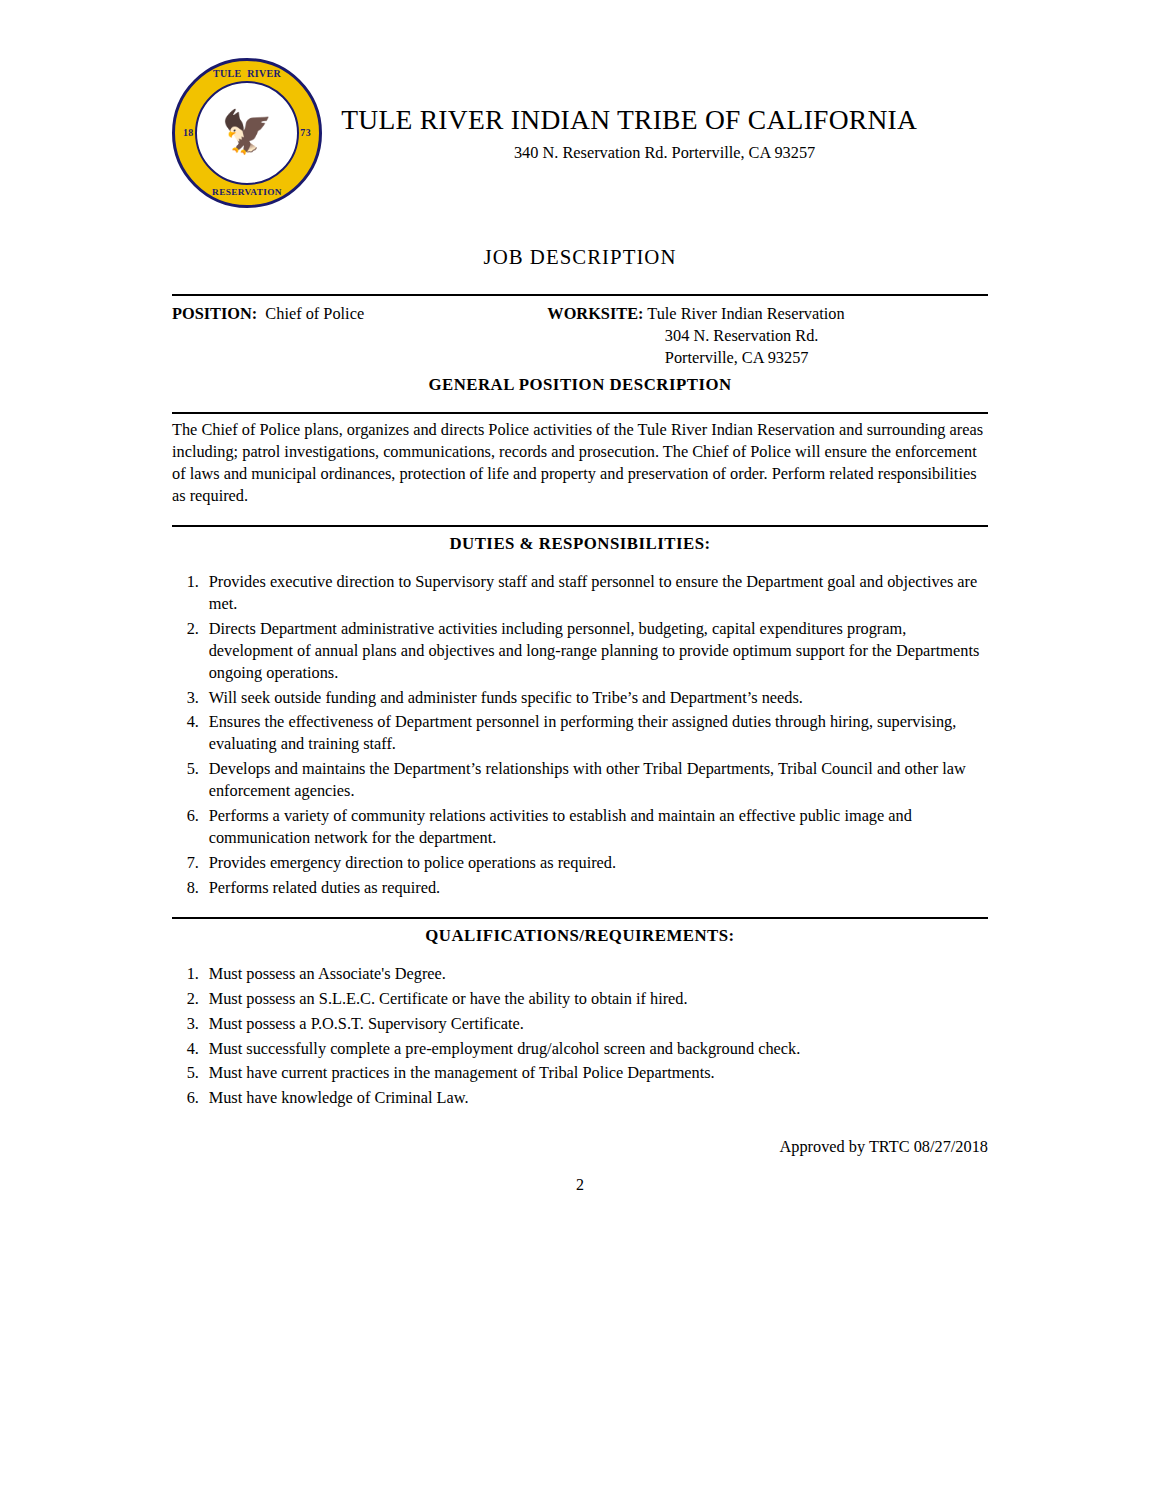TULE RIVER 18 73 RESERVATION
🦅
Tule River Indian Tribe of California
340 N. Reservation Rd. Porterville, CA 93257
Job Description
| Position: Chief of Police | Worksite: Tule River Indian Reservation 304 N. Reservation Rd. Porterville, CA 93257 |
General Position Description
The Chief of Police plans, organizes and directs Police activities of the Tule River Indian Reservation and surrounding areas including; patrol investigations, communications, records and prosecution. The Chief of Police will ensure the enforcement of laws and municipal ordinances, protection of life and property and preservation of order. Perform related responsibilities as required.
Duties & Responsibilities:
Provides executive direction to Supervisory staff and staff personnel to ensure the Department goal and objectives are met.
Directs Department administrative activities including personnel, budgeting, capital expenditures program, development of annual plans and objectives and long-range planning to provide optimum support for the Departments ongoing operations.
Will seek outside funding and administer funds specific to Tribe’s and Department’s needs.
Ensures the effectiveness of Department personnel in performing their assigned duties through hiring, supervising, evaluating and training staff.
Develops and maintains the Department’s relationships with other Tribal Departments, Tribal Council and other law enforcement agencies.
Performs a variety of community relations activities to establish and maintain an effective public image and communication network for the department.
Provides emergency direction to police operations as required.
Performs related duties as required.
Qualifications/Requirements:
Must possess an Associate's Degree.
Must possess an S.L.E.C. Certificate or have the ability to obtain if hired.
Must possess a P.O.S.T. Supervisory Certificate.
Must successfully complete a pre-employment drug/alcohol screen and background check.
Must have current practices in the management of Tribal Police Departments.
Must have knowledge of Criminal Law.
Approved by TRTC 08/27/2018
2